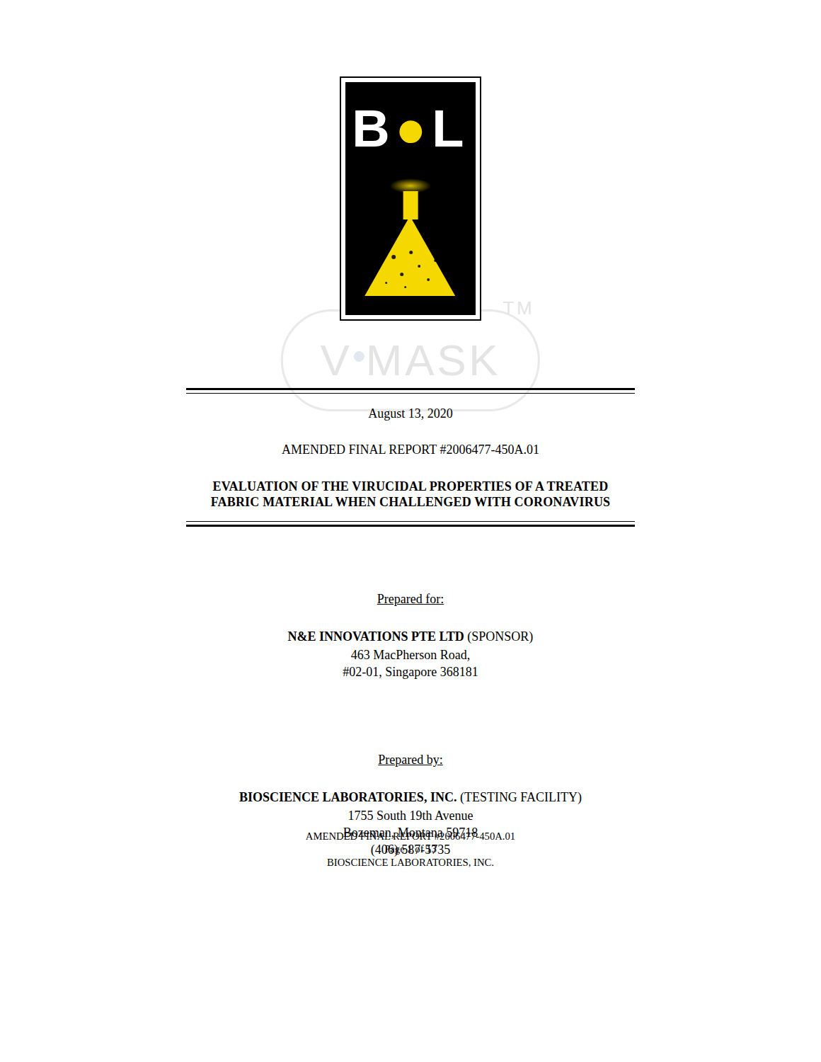TM V MASK
B●L
August 13, 2020
AMENDED FINAL REPORT #2006477-450A.01
Evaluation of the Virucidal Properties of a Treated Fabric Material when Challenged with Coronavirus
Prepared for:
N&E INNOVATIONS PTE LTD (SPONSOR)
463 MacPherson Road,
#02-01, Singapore 368181
Prepared by:
BIOSCIENCE LABORATORIES, INC. (TESTING FACILITY)
1755 South 19th Avenue
Bozeman, Montana 59718
(406) 587-5735
AMENDED FINAL REPORT #2006477-450A.01
Page 1 of 13
BIOSCIENCE LABORATORIES, INC.